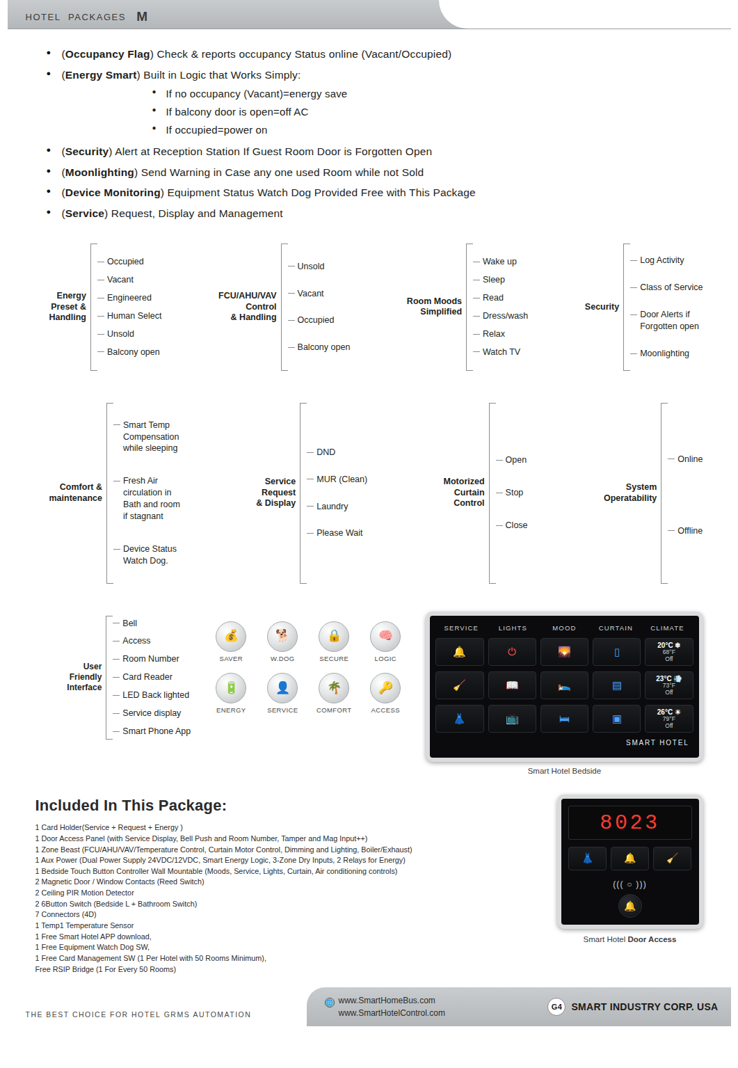HOTEL PACKAGES M
(Occupancy Flag) Check & reports occupancy Status online (Vacant/Occupied)
(Energy Smart) Built in Logic that Works Simply:
If no occupancy (Vacant)=energy save
If balcony door is open=off AC
If occupied=power on
(Security) Alert at Reception Station If Guest Room Door is Forgotten Open
(Moonlighting) Send Warning in Case any one used Room while not Sold
(Device Monitoring) Equipment Status Watch Dog Provided Free with This Package
(Service) Request, Display and Management
Energy
Preset &
Handling
Occupied
Vacant
Engineered
Human Select
Unsold
Balcony open
FCU/AHU/VAV
Control
& Handling
Unsold
Vacant
Occupied
Balcony open
Room Moods
Simplified
Wake up
Sleep
Read
Dress/wash
Relax
Watch TV
Security
Log Activity
Class of Service
Door Alerts if
Forgotten open
Moonlighting
Comfort &
maintenance
Smart Temp
Compensation
while sleeping
Fresh Air
circulation in
Bath and room
if stagnant
Device Status
Watch Dog.
Service
Request
& Display
DND
MUR (Clean)
Laundry
Please Wait
Motorized
Curtain
Control
Open
Stop
Close
System
Operatability
Online
Offline
User Friendly
Interface
Bell
Access
Room Number
Card Reader
LED Back lighted
Service display
Smart Phone App
💰
SAVER
🐕
W.DOG
🔒
SECURE
🧠
LOGIC
🔋
ENERGY
👤
SERVICE
🌴
COMFORT
🔑
ACCESS
SERVICE LIGHTS MOOD CURTAIN CLIMATE
🔔
⏻
🌄
▯
20°C ❄68°F
Off
🧹
📖
🛌
▤
23°C 💨73°F
Off
👗
📺
🛏
▣
26°C ☀79°F
Off
SMART HOTEL
Smart Hotel Bedside
Included In This Package:
1 Card Holder(Service + Request + Energy )
1 Door Access Panel (with Service Display, Bell Push and Room Number, Tamper and Mag Input++)
1 Zone Beast (FCU/AHU/VAV/Temperature Control, Curtain Motor Control, Dimming and Lighting, Boiler/Exhaust)
1 Aux Power (Dual Power Supply 24VDC/12VDC, Smart Energy Logic, 3-Zone Dry Inputs, 2 Relays for Energy)
1 Bedside Touch Button Controller Wall Mountable (Moods, Service, Lights, Curtain, Air conditioning controls)
2 Magnetic Door / Window Contacts (Reed Switch)
2 Ceiling PIR Motion Detector
2 6Button Switch (Bedside L + Bathroom Switch)
7 Connectors (4D)
1 Temp1 Temperature Sensor
1 Free Smart Hotel APP download,
1 Free Equipment Watch Dog SW,
1 Free Card Management SW (1 Per Hotel with 50 Rooms Minimum),
Free RSIP Bridge (1 For Every 50 Rooms)
8023
👗
🔔
🧹
((( ○ )))
🔔
Smart Hotel Door Access
THE BEST CHOICE FOR HOTEL GRMS AUTOMATION
🌐www.SmartHomeBus.com
www.SmartHotelControl.com
G4 SMART INDUSTRY CORP. USA